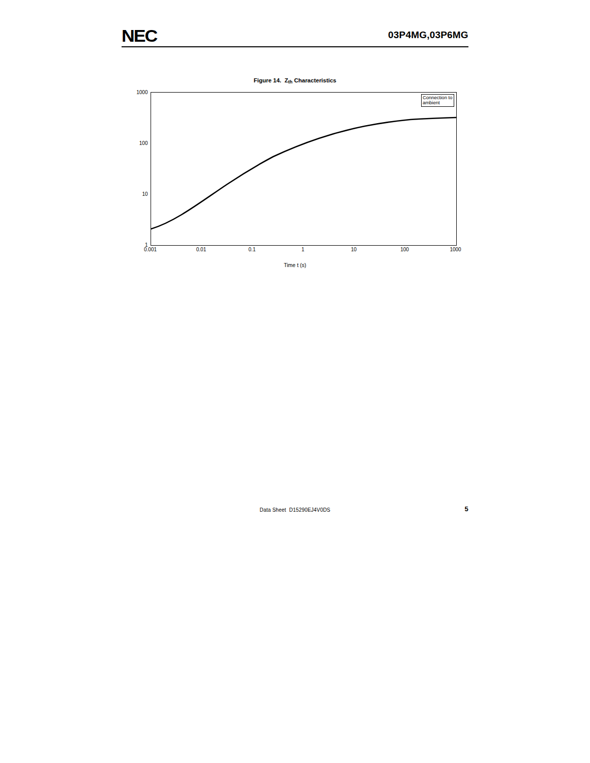NEC
03P4MG,03P6MG
Figure 14. Zth Characteristics
Transient Thermal Impedance Zth (°C/W)
1000
100
10
1
Connection to
ambient
0.001
0.01
0.1
1
10
100
1000
Time t (s)
Data Sheet D15290EJ4V0DS
5